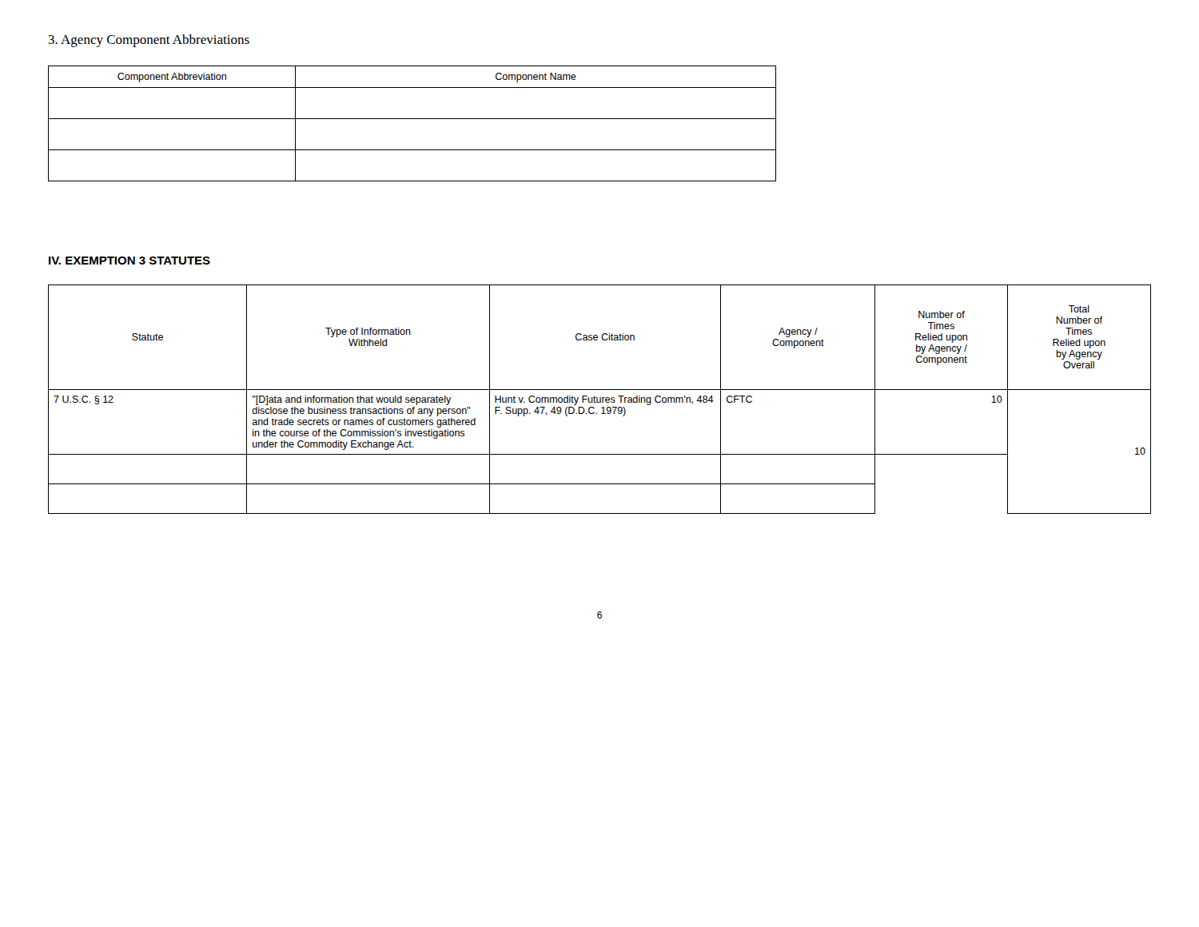3. Agency Component Abbreviations
| Component Abbreviation | Component Name |
| --- | --- |
IV. EXEMPTION 3 STATUTES
| Statute | Type of Information Withheld | Case Citation | Agency / Component | Number of Times Relied upon by Agency / Component | Total Number of Times Relied upon by Agency Overall |
| --- | --- | --- | --- | --- | --- |
| 7 U.S.C. § 12 | "[D]ata and information that would separately disclose the business transactions of any person" and trade secrets or names of customers gathered in the course of the Commission's investigations under the Commodity Exchange Act. | Hunt v. Commodity Futures Trading Comm'n, 484 F. Supp. 47, 49 (D.D.C. 1979) | CFTC | 10 | 10 |
6